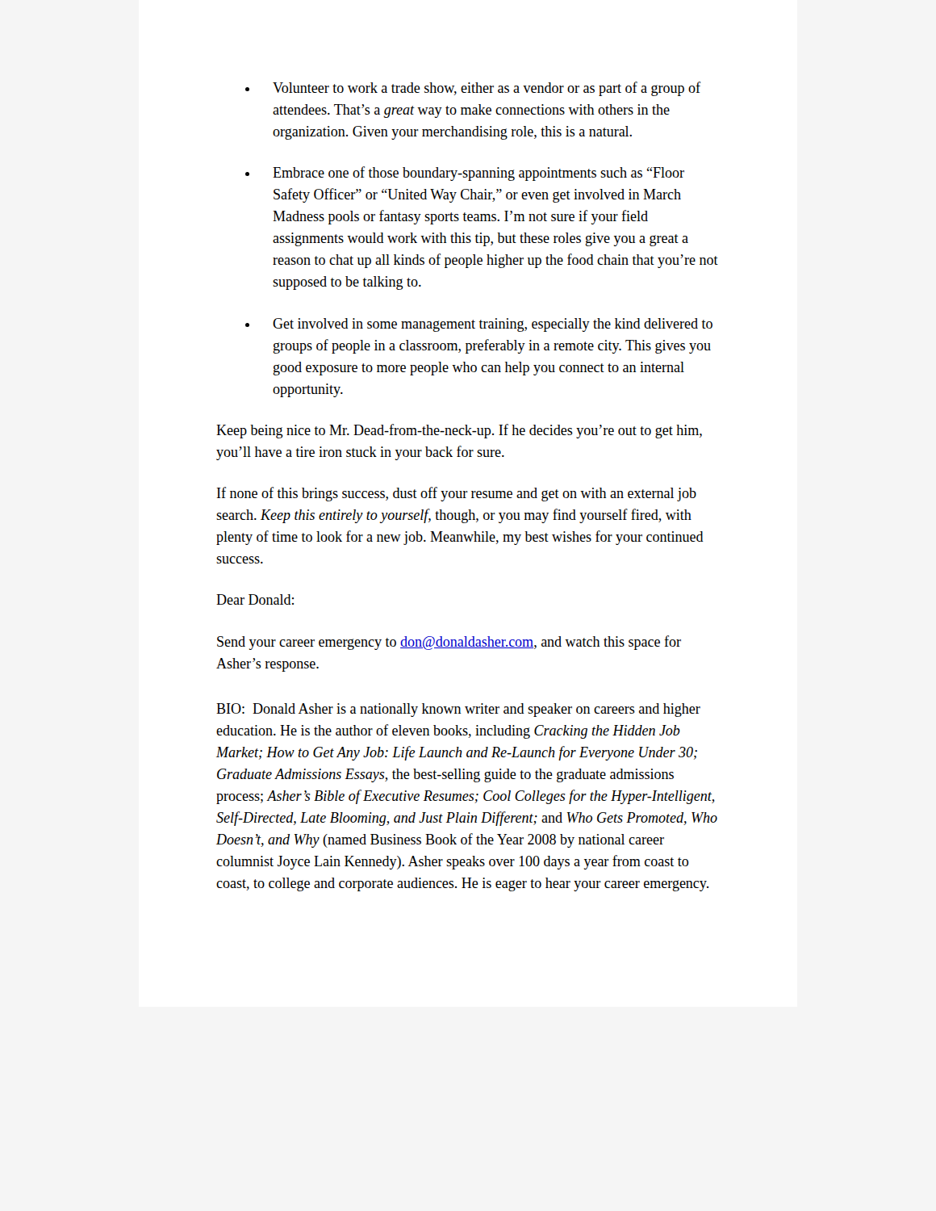Volunteer to work a trade show, either as a vendor or as part of a group of attendees. That’s a great way to make connections with others in the organization. Given your merchandising role, this is a natural.
Embrace one of those boundary-spanning appointments such as “Floor Safety Officer” or “United Way Chair,” or even get involved in March Madness pools or fantasy sports teams. I’m not sure if your field assignments would work with this tip, but these roles give you a great a reason to chat up all kinds of people higher up the food chain that you’re not supposed to be talking to.
Get involved in some management training, especially the kind delivered to groups of people in a classroom, preferably in a remote city. This gives you good exposure to more people who can help you connect to an internal opportunity.
Keep being nice to Mr. Dead-from-the-neck-up. If he decides you’re out to get him, you’ll have a tire iron stuck in your back for sure.
If none of this brings success, dust off your resume and get on with an external job search. Keep this entirely to yourself, though, or you may find yourself fired, with plenty of time to look for a new job. Meanwhile, my best wishes for your continued success.
Dear Donald:
Send your career emergency to don@donaldasher.com, and watch this space for Asher’s response.
BIO: Donald Asher is a nationally known writer and speaker on careers and higher education. He is the author of eleven books, including Cracking the Hidden Job Market; How to Get Any Job: Life Launch and Re-Launch for Everyone Under 30; Graduate Admissions Essays, the best-selling guide to the graduate admissions process; Asher’s Bible of Executive Resumes; Cool Colleges for the Hyper-Intelligent, Self-Directed, Late Blooming, and Just Plain Different; and Who Gets Promoted, Who Doesn’t, and Why (named Business Book of the Year 2008 by national career columnist Joyce Lain Kennedy). Asher speaks over 100 days a year from coast to coast, to college and corporate audiences. He is eager to hear your career emergency.